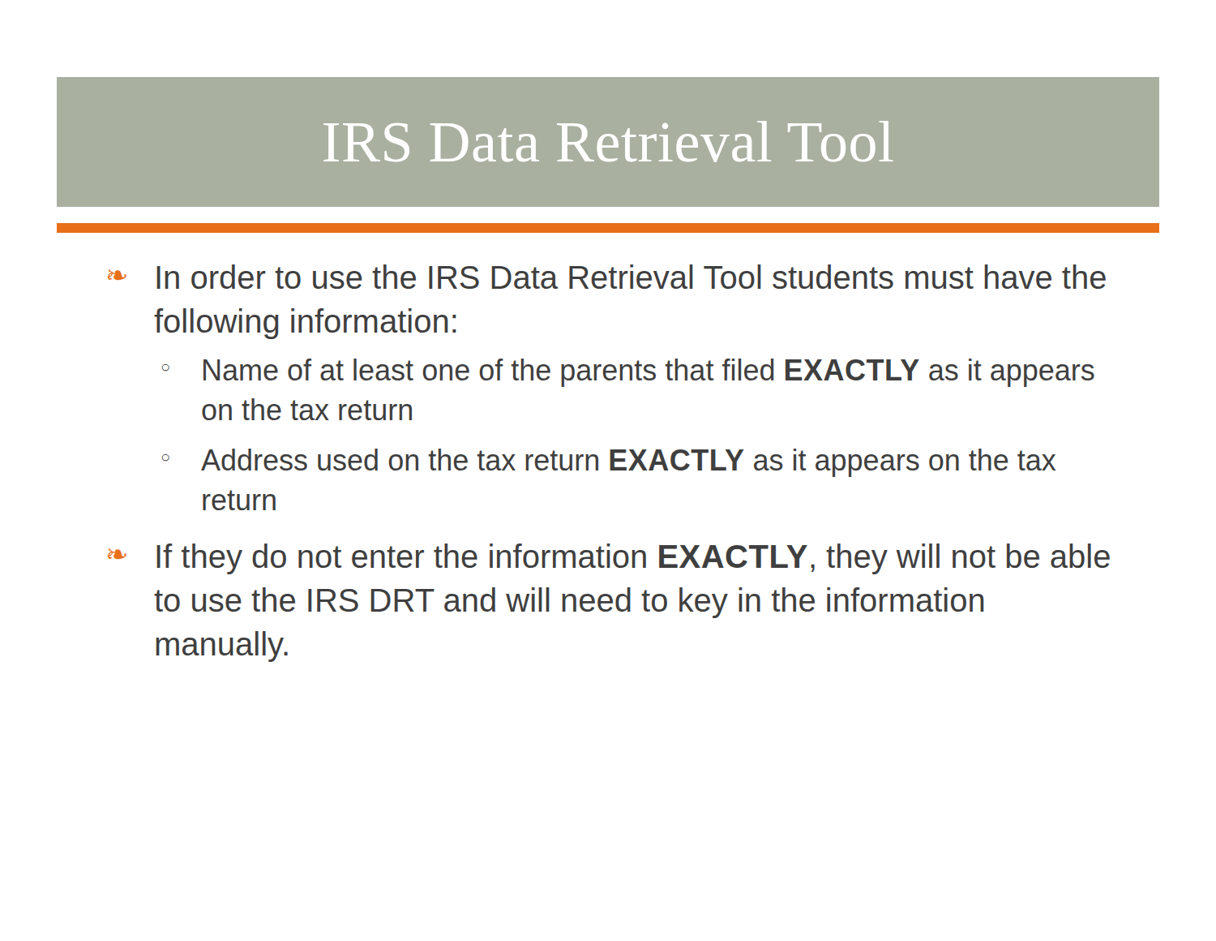IRS Data Retrieval Tool
In order to use the IRS Data Retrieval Tool students must have the following information:
Name of at least one of the parents that filed EXACTLY as it appears on the tax return
Address used on the tax return EXACTLY as it appears on the tax return
If they do not enter the information EXACTLY, they will not be able to use the IRS DRT and will need to key in the information manually.